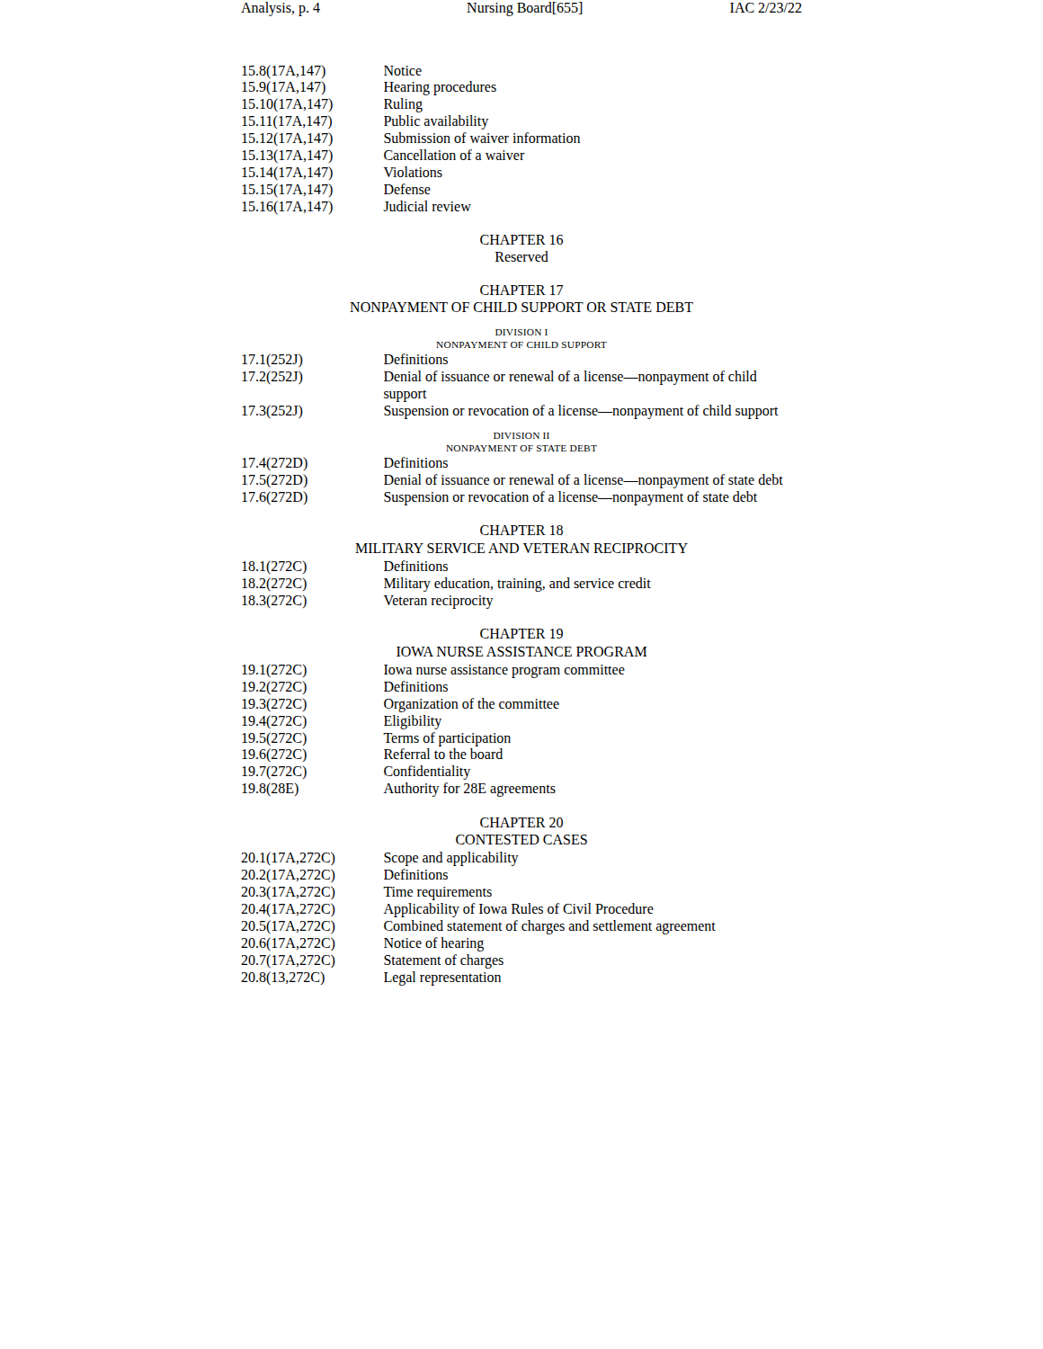Analysis, p. 4 Nursing Board[655] IAC 2/23/22
| 15.8(17A,147) | Notice |
| 15.9(17A,147) | Hearing procedures |
| 15.10(17A,147) | Ruling |
| 15.11(17A,147) | Public availability |
| 15.12(17A,147) | Submission of waiver information |
| 15.13(17A,147) | Cancellation of a waiver |
| 15.14(17A,147) | Violations |
| 15.15(17A,147) | Defense |
| 15.16(17A,147) | Judicial review |
CHAPTER 16 Reserved
CHAPTER 17 NONPAYMENT OF CHILD SUPPORT OR STATE DEBT
DIVISION I
NONPAYMENT OF CHILD SUPPORT
| 17.1(252J) | Definitions |
| 17.2(252J) | Denial of issuance or renewal of a license—nonpayment of child support |
| 17.3(252J) | Suspension or revocation of a license—nonpayment of child support |
DIVISION II
NONPAYMENT OF STATE DEBT
| 17.4(272D) | Definitions |
| 17.5(272D) | Denial of issuance or renewal of a license—nonpayment of state debt |
| 17.6(272D) | Suspension or revocation of a license—nonpayment of state debt |
CHAPTER 18 MILITARY SERVICE AND VETERAN RECIPROCITY
| 18.1(272C) | Definitions |
| 18.2(272C) | Military education, training, and service credit |
| 18.3(272C) | Veteran reciprocity |
CHAPTER 19 IOWA NURSE ASSISTANCE PROGRAM
| 19.1(272C) | Iowa nurse assistance program committee |
| 19.2(272C) | Definitions |
| 19.3(272C) | Organization of the committee |
| 19.4(272C) | Eligibility |
| 19.5(272C) | Terms of participation |
| 19.6(272C) | Referral to the board |
| 19.7(272C) | Confidentiality |
| 19.8(28E) | Authority for 28E agreements |
CHAPTER 20 CONTESTED CASES
| 20.1(17A,272C) | Scope and applicability |
| 20.2(17A,272C) | Definitions |
| 20.3(17A,272C) | Time requirements |
| 20.4(17A,272C) | Applicability of Iowa Rules of Civil Procedure |
| 20.5(17A,272C) | Combined statement of charges and settlement agreement |
| 20.6(17A,272C) | Notice of hearing |
| 20.7(17A,272C) | Statement of charges |
| 20.8(13,272C) | Legal representation |